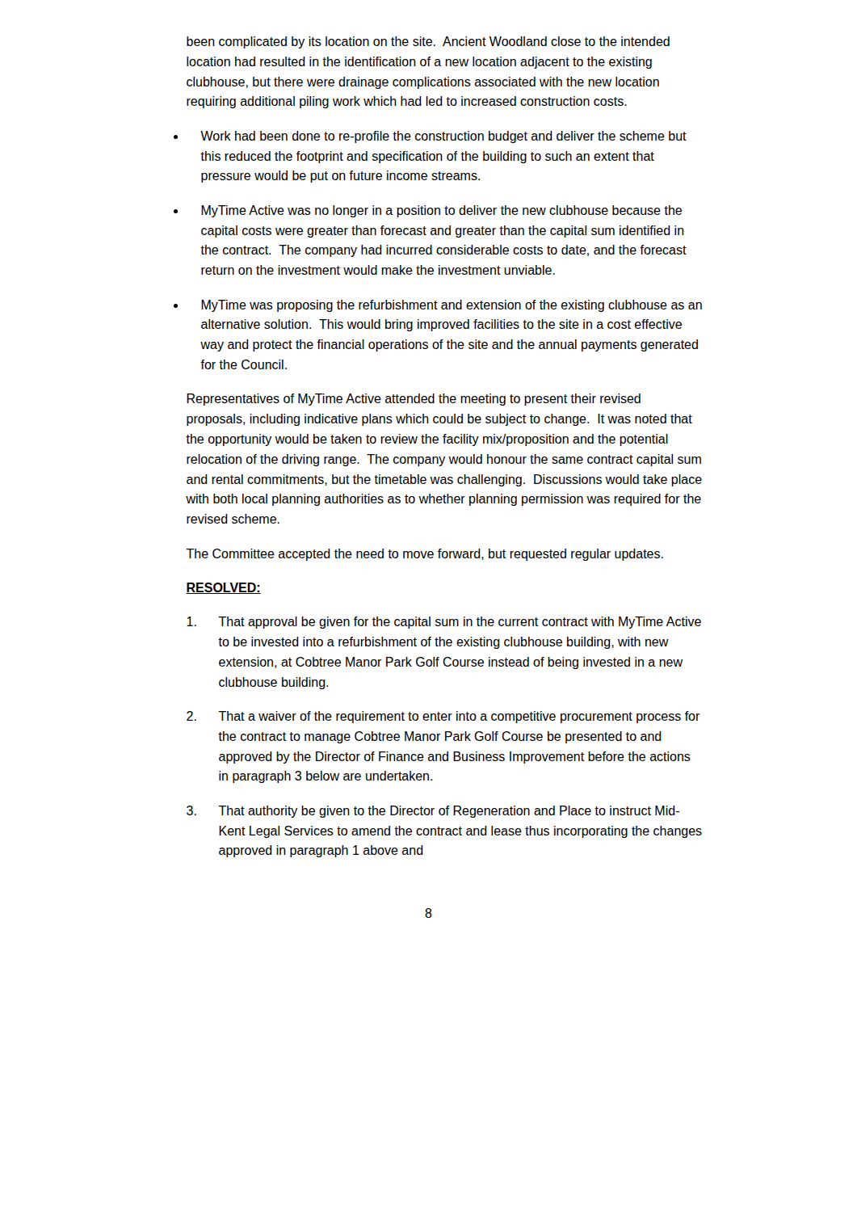been complicated by its location on the site. Ancient Woodland close to the intended location had resulted in the identification of a new location adjacent to the existing clubhouse, but there were drainage complications associated with the new location requiring additional piling work which had led to increased construction costs.
Work had been done to re-profile the construction budget and deliver the scheme but this reduced the footprint and specification of the building to such an extent that pressure would be put on future income streams.
MyTime Active was no longer in a position to deliver the new clubhouse because the capital costs were greater than forecast and greater than the capital sum identified in the contract. The company had incurred considerable costs to date, and the forecast return on the investment would make the investment unviable.
MyTime was proposing the refurbishment and extension of the existing clubhouse as an alternative solution. This would bring improved facilities to the site in a cost effective way and protect the financial operations of the site and the annual payments generated for the Council.
Representatives of MyTime Active attended the meeting to present their revised proposals, including indicative plans which could be subject to change. It was noted that the opportunity would be taken to review the facility mix/proposition and the potential relocation of the driving range. The company would honour the same contract capital sum and rental commitments, but the timetable was challenging. Discussions would take place with both local planning authorities as to whether planning permission was required for the revised scheme.
The Committee accepted the need to move forward, but requested regular updates.
RESOLVED:
That approval be given for the capital sum in the current contract with MyTime Active to be invested into a refurbishment of the existing clubhouse building, with new extension, at Cobtree Manor Park Golf Course instead of being invested in a new clubhouse building.
That a waiver of the requirement to enter into a competitive procurement process for the contract to manage Cobtree Manor Park Golf Course be presented to and approved by the Director of Finance and Business Improvement before the actions in paragraph 3 below are undertaken.
That authority be given to the Director of Regeneration and Place to instruct Mid-Kent Legal Services to amend the contract and lease thus incorporating the changes approved in paragraph 1 above and
8